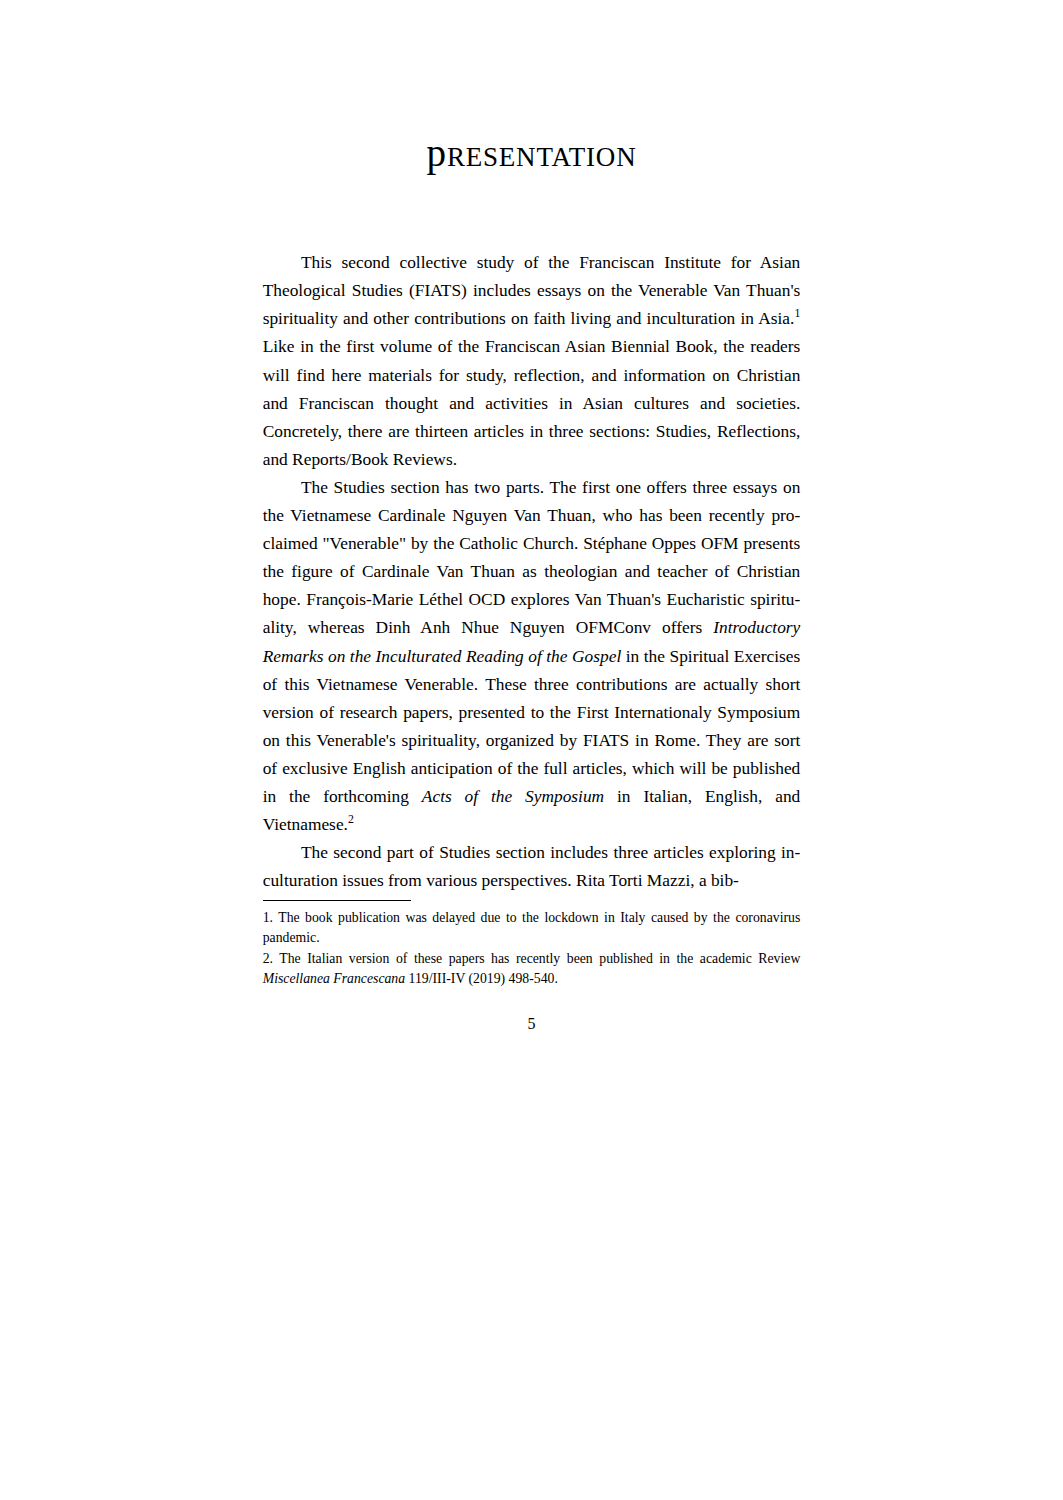Presentation
This second collective study of the Franciscan Institute for Asian Theological Studies (FIATS) includes essays on the Venerable Van Thuan's spirituality and other contributions on faith living and inculturation in Asia.1 Like in the first volume of the Franciscan Asian Biennial Book, the readers will find here materials for study, reflection, and information on Christian and Franciscan thought and activities in Asian cultures and societies. Concretely, there are thirteen articles in three sections: Studies, Reflections, and Reports/Book Reviews.
The Studies section has two parts. The first one offers three essays on the Vietnamese Cardinale Nguyen Van Thuan, who has been recently proclaimed "Venerable" by the Catholic Church. Stéphane Oppes OFM presents the figure of Cardinale Van Thuan as theologian and teacher of Christian hope. François-Marie Léthel OCD explores Van Thuan's Eucharistic spirituality, whereas Dinh Anh Nhue Nguyen OFMConv offers Introductory Remarks on the Inculturated Reading of the Gospel in the Spiritual Exercises of this Vietnamese Venerable. These three contributions are actually short version of research papers, presented to the First Internationaly Symposium on this Venerable's spirituality, organized by FIATS in Rome. They are sort of exclusive English anticipation of the full articles, which will be published in the forthcoming Acts of the Symposium in Italian, English, and Vietnamese.2
The second part of Studies section includes three articles exploring inculturation issues from various perspectives. Rita Torti Mazzi, a bib-
1. The book publication was delayed due to the lockdown in Italy caused by the coronavirus pandemic.
2. The Italian version of these papers has recently been published in the academic Review Miscellanea Francescana 119/III-IV (2019) 498-540.
5